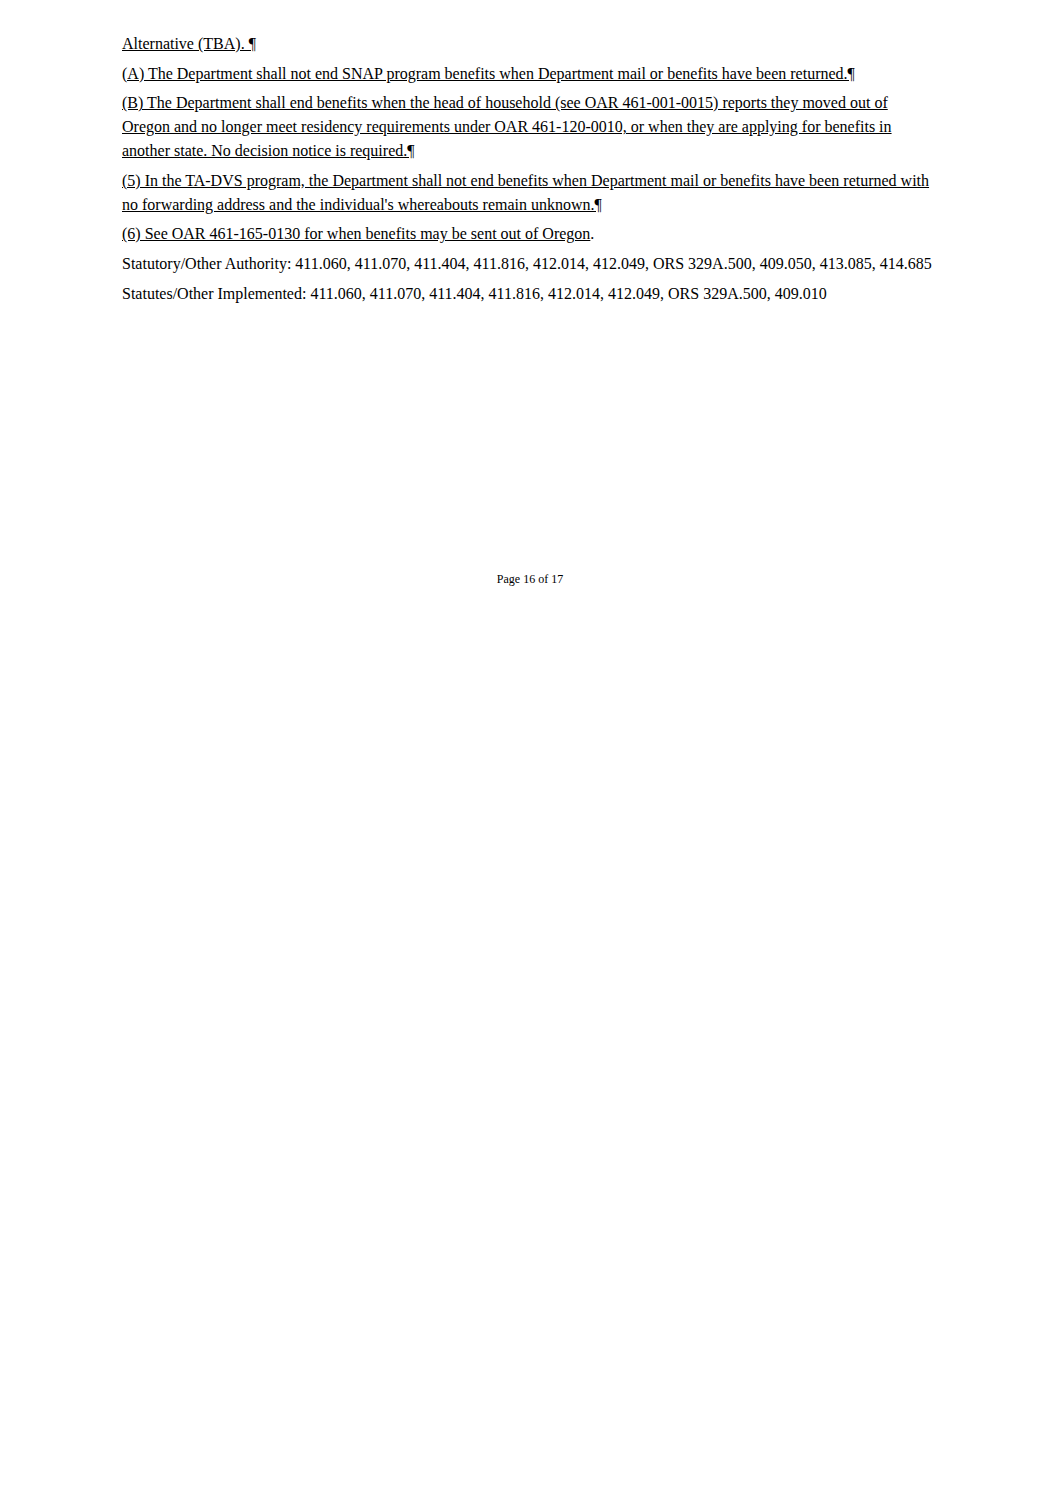Alternative (TBA). ¶
(A) The Department shall not end SNAP program benefits when Department mail or benefits have been returned.¶
(B) The Department shall end benefits when the head of household (see OAR 461-001-0015) reports they moved out of Oregon and no longer meet residency requirements under OAR 461-120-0010, or when they are applying for benefits in another state. No decision notice is required.¶
(5) In the TA-DVS program, the Department shall not end benefits when Department mail or benefits have been returned with no forwarding address and the individual's whereabouts remain unknown.¶
(6) See OAR 461-165-0130 for when benefits may be sent out of Oregon.
Statutory/Other Authority: 411.060, 411.070, 411.404, 411.816, 412.014, 412.049, ORS 329A.500, 409.050, 413.085, 414.685
Statutes/Other Implemented: 411.060, 411.070, 411.404, 411.816, 412.014, 412.049, ORS 329A.500, 409.010
Page 16 of 17